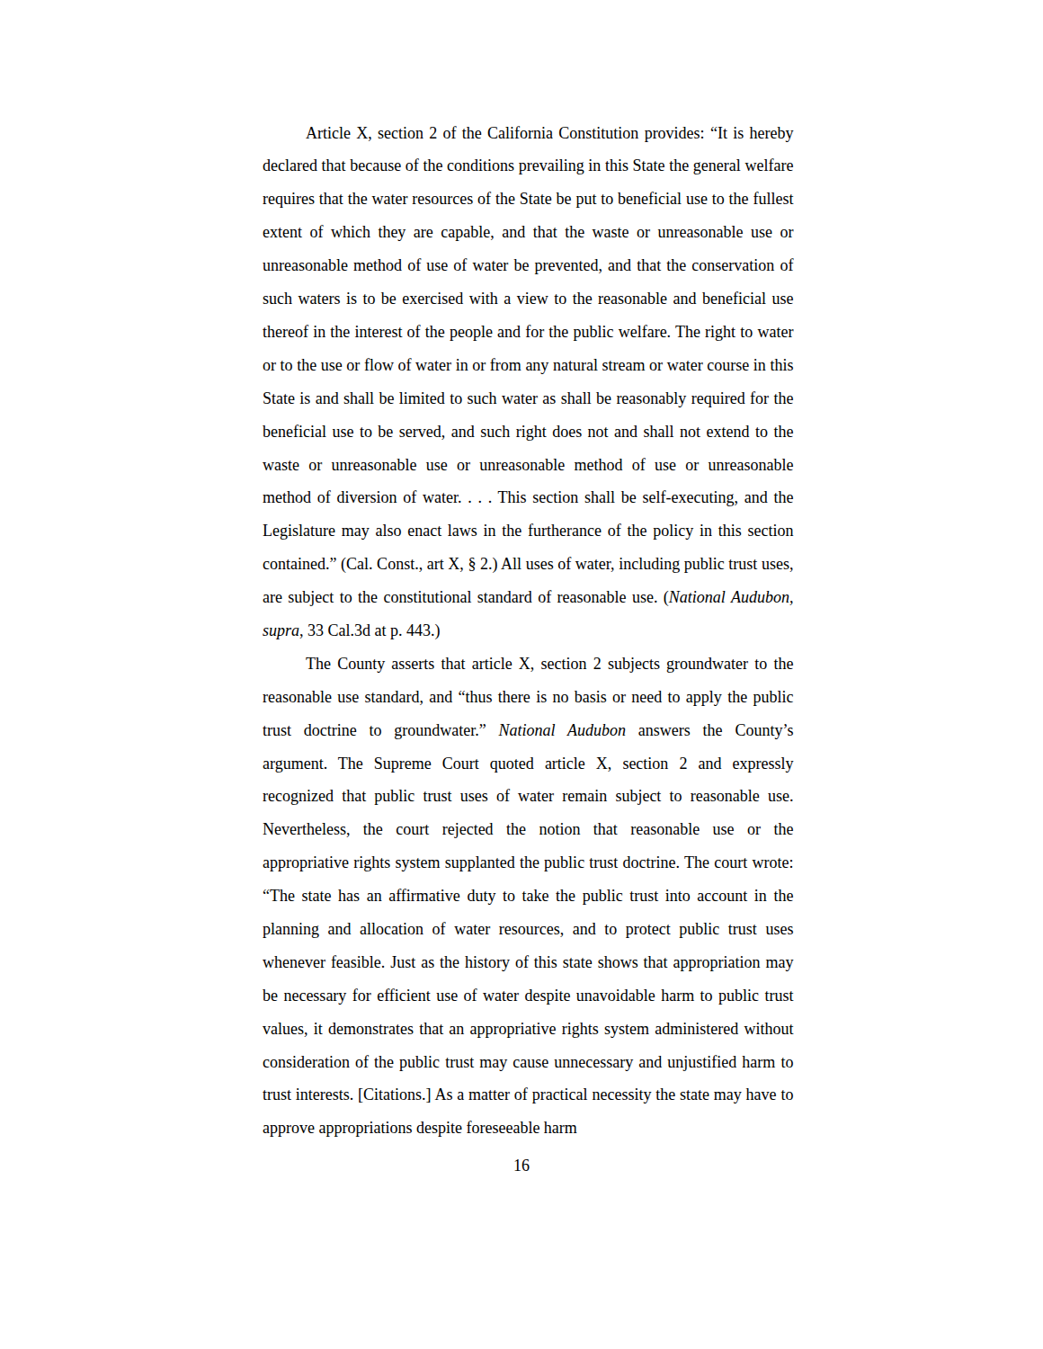Article X, section 2 of the California Constitution provides: “It is hereby declared that because of the conditions prevailing in this State the general welfare requires that the water resources of the State be put to beneficial use to the fullest extent of which they are capable, and that the waste or unreasonable use or unreasonable method of use of water be prevented, and that the conservation of such waters is to be exercised with a view to the reasonable and beneficial use thereof in the interest of the people and for the public welfare. The right to water or to the use or flow of water in or from any natural stream or water course in this State is and shall be limited to such water as shall be reasonably required for the beneficial use to be served, and such right does not and shall not extend to the waste or unreasonable use or unreasonable method of use or unreasonable method of diversion of water. . . . This section shall be self-executing, and the Legislature may also enact laws in the furtherance of the policy in this section contained.” (Cal. Const., art X, § 2.) All uses of water, including public trust uses, are subject to the constitutional standard of reasonable use. (National Audubon, supra, 33 Cal.3d at p. 443.)
The County asserts that article X, section 2 subjects groundwater to the reasonable use standard, and “thus there is no basis or need to apply the public trust doctrine to groundwater.” National Audubon answers the County’s argument. The Supreme Court quoted article X, section 2 and expressly recognized that public trust uses of water remain subject to reasonable use. Nevertheless, the court rejected the notion that reasonable use or the appropriative rights system supplanted the public trust doctrine. The court wrote: “The state has an affirmative duty to take the public trust into account in the planning and allocation of water resources, and to protect public trust uses whenever feasible. Just as the history of this state shows that appropriation may be necessary for efficient use of water despite unavoidable harm to public trust values, it demonstrates that an appropriative rights system administered without consideration of the public trust may cause unnecessary and unjustified harm to trust interests. [Citations.] As a matter of practical necessity the state may have to approve appropriations despite foreseeable harm
16